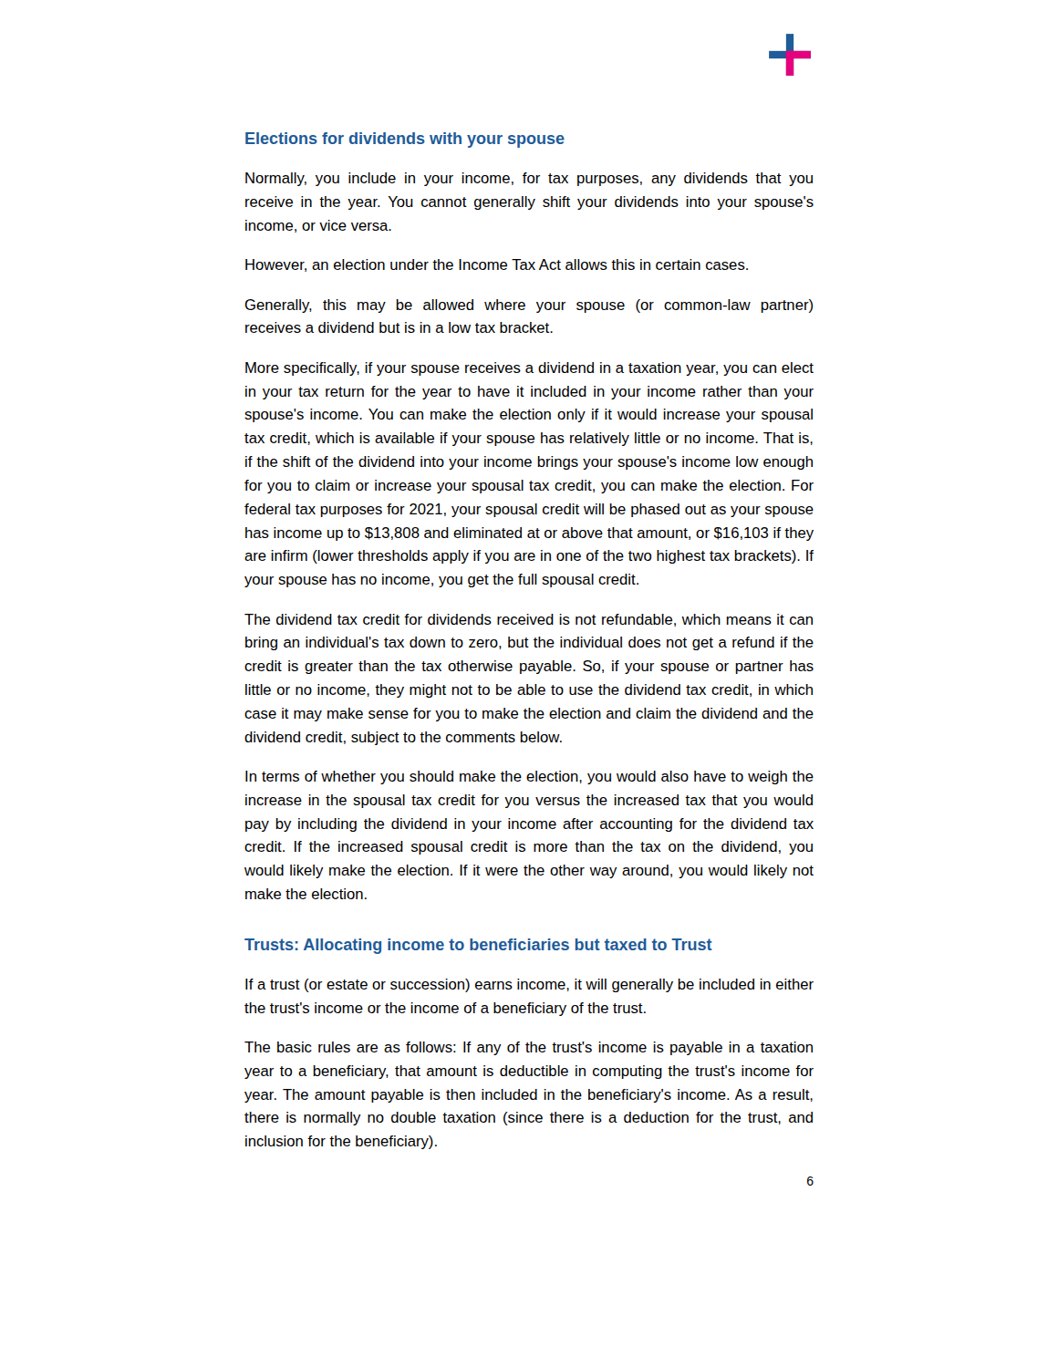Elections for dividends with your spouse
Normally, you include in your income, for tax purposes, any dividends that you receive in the year. You cannot generally shift your dividends into your spouse's income, or vice versa.
However, an election under the Income Tax Act allows this in certain cases.
Generally, this may be allowed where your spouse (or common-law partner) receives a dividend but is in a low tax bracket.
More specifically, if your spouse receives a dividend in a taxation year, you can elect in your tax return for the year to have it included in your income rather than your spouse's income. You can make the election only if it would increase your spousal tax credit, which is available if your spouse has relatively little or no income. That is, if the shift of the dividend into your income brings your spouse's income low enough for you to claim or increase your spousal tax credit, you can make the election. For federal tax purposes for 2021, your spousal credit will be phased out as your spouse has income up to $13,808 and eliminated at or above that amount, or $16,103 if they are infirm (lower thresholds apply if you are in one of the two highest tax brackets). If your spouse has no income, you get the full spousal credit.
The dividend tax credit for dividends received is not refundable, which means it can bring an individual's tax down to zero, but the individual does not get a refund if the credit is greater than the tax otherwise payable. So, if your spouse or partner has little or no income, they might not to be able to use the dividend tax credit, in which case it may make sense for you to make the election and claim the dividend and the dividend credit, subject to the comments below.
In terms of whether you should make the election, you would also have to weigh the increase in the spousal tax credit for you versus the increased tax that you would pay by including the dividend in your income after accounting for the dividend tax credit. If the increased spousal credit is more than the tax on the dividend, you would likely make the election. If it were the other way around, you would likely not make the election.
Trusts: Allocating income to beneficiaries but taxed to Trust
If a trust (or estate or succession) earns income, it will generally be included in either the trust's income or the income of a beneficiary of the trust.
The basic rules are as follows: If any of the trust's income is payable in a taxation year to a beneficiary, that amount is deductible in computing the trust's income for year. The amount payable is then included in the beneficiary's income. As a result, there is normally no double taxation (since there is a deduction for the trust, and inclusion for the beneficiary).
6